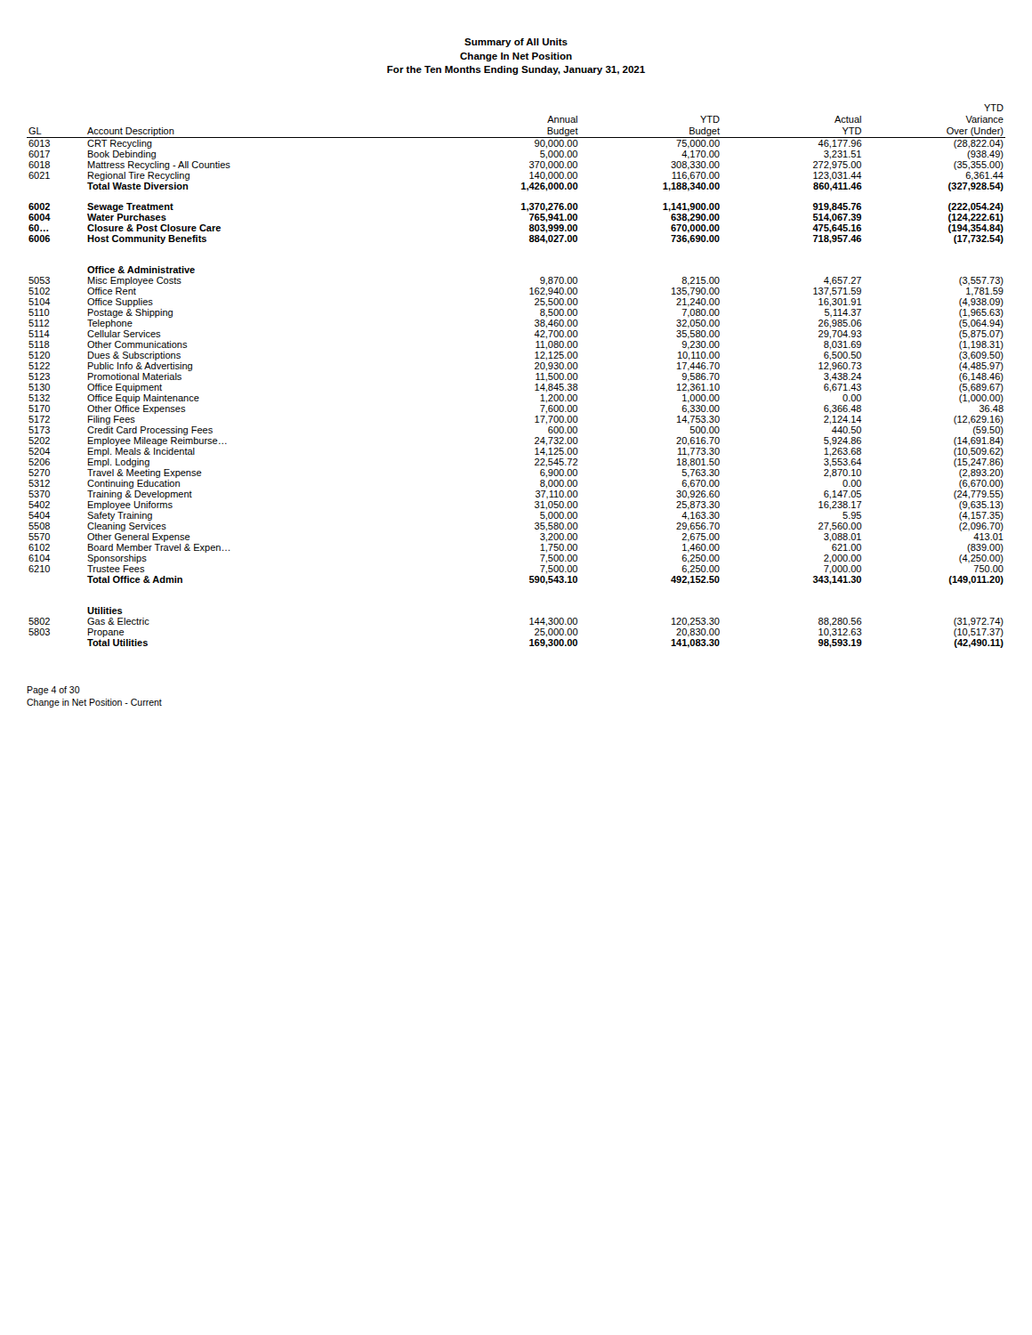Summary of All Units
Change In Net Position
For the Ten Months Ending Sunday, January 31, 2021
| | | | | | YTD |
| --- | --- | --- | --- | --- | --- |
| | | Annual | YTD | Actual | Variance |
| GL | Account Description | Budget | Budget | YTD | Over (Under) |
| 6013 | CRT Recycling | 90,000.00 | 75,000.00 | 46,177.96 | (28,822.04) |
| 6017 | Book Debinding | 5,000.00 | 4,170.00 | 3,231.51 | (938.49) |
| 6018 | Mattress Recycling - All Counties | 370,000.00 | 308,330.00 | 272,975.00 | (35,355.00) |
| 6021 | Regional Tire Recycling | 140,000.00 | 116,670.00 | 123,031.44 | 6,361.44 |
| | Total Waste Diversion | 1,426,000.00 | 1,188,340.00 | 860,411.46 | (327,928.54) |
| 6002 | Sewage Treatment | 1,370,276.00 | 1,141,900.00 | 919,845.76 | (222,054.24) |
| 6004 | Water Purchases | 765,941.00 | 638,290.00 | 514,067.39 | (124,222.61) |
| 60… | Closure & Post Closure Care | 803,999.00 | 670,000.00 | 475,645.16 | (194,354.84) |
| 6006 | Host Community Benefits | 884,027.00 | 736,690.00 | 718,957.46 | (17,732.54) |
| | Office & Administrative | | | | |
| 5053 | Misc Employee Costs | 9,870.00 | 8,215.00 | 4,657.27 | (3,557.73) |
| 5102 | Office Rent | 162,940.00 | 135,790.00 | 137,571.59 | 1,781.59 |
| 5104 | Office Supplies | 25,500.00 | 21,240.00 | 16,301.91 | (4,938.09) |
| 5110 | Postage & Shipping | 8,500.00 | 7,080.00 | 5,114.37 | (1,965.63) |
| 5112 | Telephone | 38,460.00 | 32,050.00 | 26,985.06 | (5,064.94) |
| 5114 | Cellular Services | 42,700.00 | 35,580.00 | 29,704.93 | (5,875.07) |
| 5118 | Other Communications | 11,080.00 | 9,230.00 | 8,031.69 | (1,198.31) |
| 5120 | Dues & Subscriptions | 12,125.00 | 10,110.00 | 6,500.50 | (3,609.50) |
| 5122 | Public Info & Advertising | 20,930.00 | 17,446.70 | 12,960.73 | (4,485.97) |
| 5123 | Promotional Materials | 11,500.00 | 9,586.70 | 3,438.24 | (6,148.46) |
| 5130 | Office Equipment | 14,845.38 | 12,361.10 | 6,671.43 | (5,689.67) |
| 5132 | Office Equip Maintenance | 1,200.00 | 1,000.00 | 0.00 | (1,000.00) |
| 5170 | Other Office Expenses | 7,600.00 | 6,330.00 | 6,366.48 | 36.48 |
| 5172 | Filing Fees | 17,700.00 | 14,753.30 | 2,124.14 | (12,629.16) |
| 5173 | Credit Card Processing Fees | 600.00 | 500.00 | 440.50 | (59.50) |
| 5202 | Employee Mileage Reimburse… | 24,732.00 | 20,616.70 | 5,924.86 | (14,691.84) |
| 5204 | Empl. Meals & Incidental | 14,125.00 | 11,773.30 | 1,263.68 | (10,509.62) |
| 5206 | Empl. Lodging | 22,545.72 | 18,801.50 | 3,553.64 | (15,247.86) |
| 5270 | Travel & Meeting Expense | 6,900.00 | 5,763.30 | 2,870.10 | (2,893.20) |
| 5312 | Continuing Education | 8,000.00 | 6,670.00 | 0.00 | (6,670.00) |
| 5370 | Training & Development | 37,110.00 | 30,926.60 | 6,147.05 | (24,779.55) |
| 5402 | Employee Uniforms | 31,050.00 | 25,873.30 | 16,238.17 | (9,635.13) |
| 5404 | Safety Training | 5,000.00 | 4,163.30 | 5.95 | (4,157.35) |
| 5508 | Cleaning Services | 35,580.00 | 29,656.70 | 27,560.00 | (2,096.70) |
| 5570 | Other General Expense | 3,200.00 | 2,675.00 | 3,088.01 | 413.01 |
| 6102 | Board Member Travel & Expen… | 1,750.00 | 1,460.00 | 621.00 | (839.00) |
| 6104 | Sponsorships | 7,500.00 | 6,250.00 | 2,000.00 | (4,250.00) |
| 6210 | Trustee Fees | 7,500.00 | 6,250.00 | 7,000.00 | 750.00 |
| | Total Office & Admin | 590,543.10 | 492,152.50 | 343,141.30 | (149,011.20) |
| | Utilities | | | | |
| 5802 | Gas & Electric | 144,300.00 | 120,253.30 | 88,280.56 | (31,972.74) |
| 5803 | Propane | 25,000.00 | 20,830.00 | 10,312.63 | (10,517.37) |
| | Total Utilities | 169,300.00 | 141,083.30 | 98,593.19 | (42,490.11) |
Page 4 of 30
Change in Net Position - Current